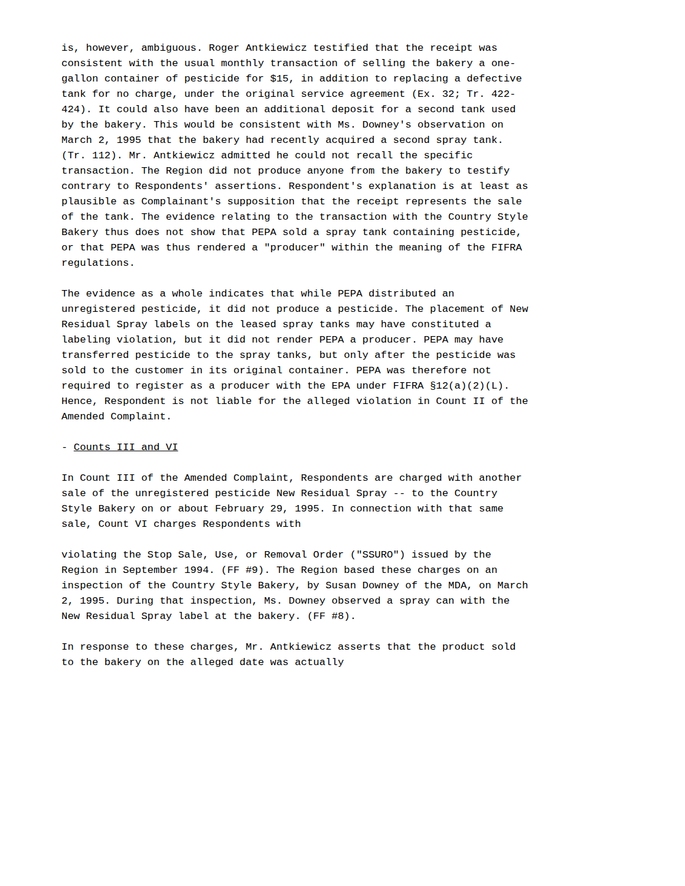is, however, ambiguous. Roger Antkiewicz testified that the receipt was consistent with the usual monthly transaction of selling the bakery a one-gallon container of pesticide for $15, in addition to replacing a defective tank for no charge, under the original service agreement (Ex. 32; Tr. 422-424). It could also have been an additional deposit for a second tank used by the bakery. This would be consistent with Ms. Downey's observation on March 2, 1995 that the bakery had recently acquired a second spray tank. (Tr. 112). Mr. Antkiewicz admitted he could not recall the specific transaction. The Region did not produce anyone from the bakery to testify contrary to Respondents' assertions. Respondent's explanation is at least as plausible as Complainant's supposition that the receipt represents the sale of the tank. The evidence relating to the transaction with the Country Style Bakery thus does not show that PEPA sold a spray tank containing pesticide, or that PEPA was thus rendered a "producer" within the meaning of the FIFRA regulations.
The evidence as a whole indicates that while PEPA distributed an unregistered pesticide, it did not produce a pesticide. The placement of New Residual Spray labels on the leased spray tanks may have constituted a labeling violation, but it did not render PEPA a producer. PEPA may have transferred pesticide to the spray tanks, but only after the pesticide was sold to the customer in its original container. PEPA was therefore not required to register as a producer with the EPA under FIFRA §12(a)(2)(L). Hence, Respondent is not liable for the alleged violation in Count II of the Amended Complaint.
- Counts III and VI
In Count III of the Amended Complaint, Respondents are charged with another sale of the unregistered pesticide New Residual Spray -- to the Country Style Bakery on or about February 29, 1995. In connection with that same sale, Count VI charges Respondents with
violating the Stop Sale, Use, or Removal Order ("SSURO") issued by the Region in September 1994. (FF #9). The Region based these charges on an inspection of the Country Style Bakery, by Susan Downey of the MDA, on March 2, 1995. During that inspection, Ms. Downey observed a spray can with the New Residual Spray label at the bakery. (FF #8).
In response to these charges, Mr. Antkiewicz asserts that the product sold to the bakery on the alleged date was actually